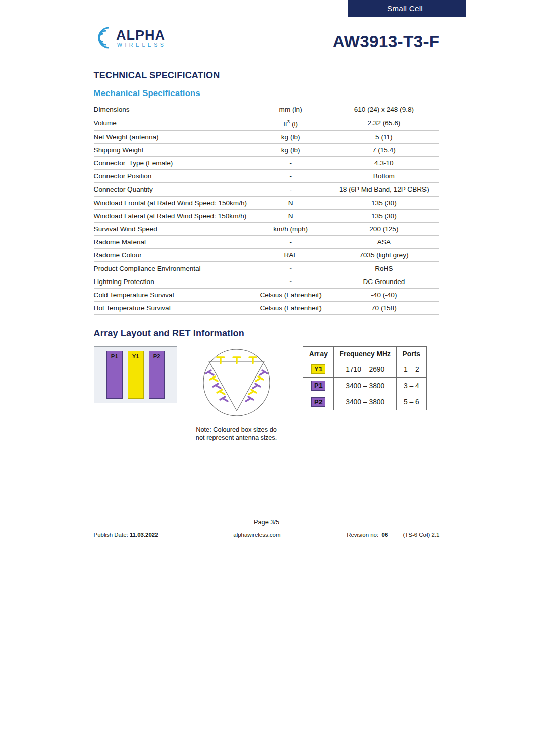Small Cell
ALPHA WIRELESS
AW3913-T3-F
TECHNICAL SPECIFICATION
Mechanical Specifications
| Dimensions | mm (in) | 610 (24) x 248 (9.8) |
| Volume | ft 3 (l) | 2.32 (65.6) |
| Net Weight (antenna) | kg (lb) | 5 (11) |
| Shipping Weight | kg (lb) | 7 (15.4) |
| Connector Type (Female) | - | 4.3-10 |
| Connector Position | - | Bottom |
| Connector Quantity | - | 18 (6P Mid Band, 12P CBRS) |
| Windload Frontal (at Rated Wind Speed: 150km/h) | N | 135 (30) |
| Windload Lateral (at Rated Wind Speed: 150km/h) | N | 135 (30) |
| Survival Wind Speed | km/h (mph) | 200 (125) |
| Radome Material | - | ASA |
| Radome Colour | RAL | 7035 (light grey) |
| Product Compliance Environmental | - | RoHS |
| Lightning Protection | - | DC Grounded |
| Cold Temperature Survival | Celsius (Fahrenheit) | -40 (-40) |
| Hot Temperature Survival | Celsius (Fahrenheit) | 70 (158) |
Array Layout and RET Information
P1
Y1
P2
Note: Coloured box sizes do
not represent antenna sizes.
| Array | Frequency MHz | Ports |
| --- | --- | --- |
| Y1 | 1710 – 2690 | 1 – 2 |
| P1 | 3400 – 3800 | 3 – 4 |
| P2 | 3400 – 3800 | 5 – 6 |
Page 3/5
Publish Date: 11.03.2022
alphawireless.com
Revision no: 06(TS-6 Col) 2.1